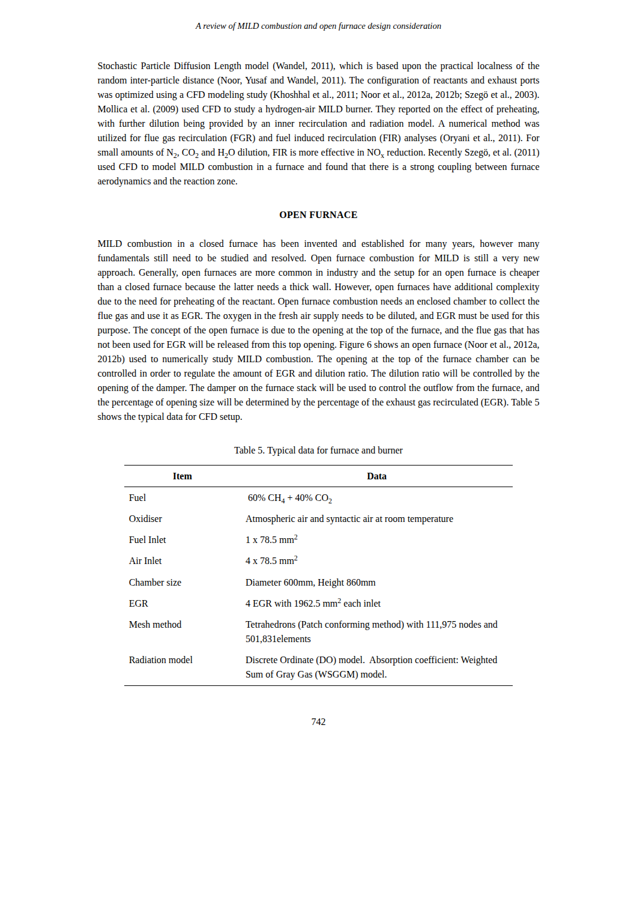A review of MILD combustion and open furnace design consideration
Stochastic Particle Diffusion Length model (Wandel, 2011), which is based upon the practical localness of the random inter-particle distance (Noor, Yusaf and Wandel, 2011). The configuration of reactants and exhaust ports was optimized using a CFD modeling study (Khoshhal et al., 2011; Noor et al., 2012a, 2012b; Szegö et al., 2003). Mollica et al. (2009) used CFD to study a hydrogen-air MILD burner. They reported on the effect of preheating, with further dilution being provided by an inner recirculation and radiation model. A numerical method was utilized for flue gas recirculation (FGR) and fuel induced recirculation (FIR) analyses (Oryani et al., 2011). For small amounts of N2, CO2 and H2O dilution, FIR is more effective in NOx reduction. Recently Szegö, et al. (2011) used CFD to model MILD combustion in a furnace and found that there is a strong coupling between furnace aerodynamics and the reaction zone.
Open Furnace
MILD combustion in a closed furnace has been invented and established for many years, however many fundamentals still need to be studied and resolved. Open furnace combustion for MILD is still a very new approach. Generally, open furnaces are more common in industry and the setup for an open furnace is cheaper than a closed furnace because the latter needs a thick wall. However, open furnaces have additional complexity due to the need for preheating of the reactant. Open furnace combustion needs an enclosed chamber to collect the flue gas and use it as EGR. The oxygen in the fresh air supply needs to be diluted, and EGR must be used for this purpose. The concept of the open furnace is due to the opening at the top of the furnace, and the flue gas that has not been used for EGR will be released from this top opening. Figure 6 shows an open furnace (Noor et al., 2012a, 2012b) used to numerically study MILD combustion. The opening at the top of the furnace chamber can be controlled in order to regulate the amount of EGR and dilution ratio. The dilution ratio will be controlled by the opening of the damper. The damper on the furnace stack will be used to control the outflow from the furnace, and the percentage of opening size will be determined by the percentage of the exhaust gas recirculated (EGR). Table 5 shows the typical data for CFD setup.
Table 5. Typical data for furnace and burner
| Item | Data |
| --- | --- |
| Fuel | 60% CH 4 + 40% CO 2 |
| Oxidiser | Atmospheric air and syntactic air at room temperature |
| Fuel Inlet | 1 x 78.5 mm 2 |
| Air Inlet | 4 x 78.5 mm 2 |
| Chamber size | Diameter 600mm, Height 860mm |
| EGR | 4 EGR with 1962.5 mm 2 each inlet |
| Mesh method | Tetrahedrons (Patch conforming method) with 111,975 nodes and 501,831elements |
| Radiation model | Discrete Ordinate (DO) model. Absorption coefficient: Weighted Sum of Gray Gas (WSGGM) model. |
742